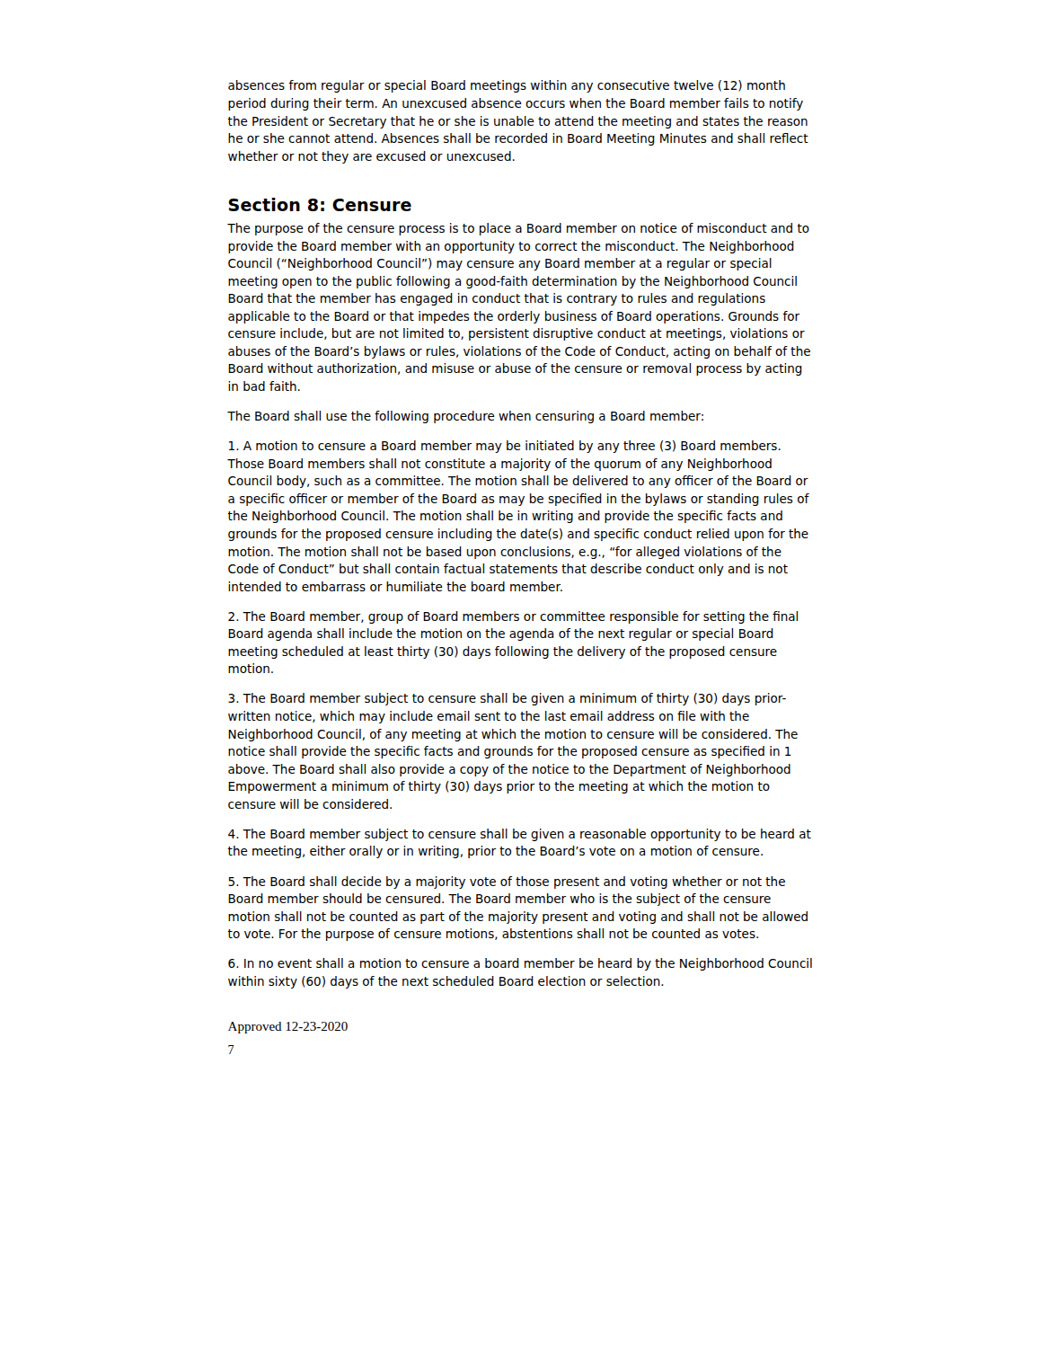absences from regular or special Board meetings within any consecutive twelve (12) month period during their term. An unexcused absence occurs when the Board member fails to notify the President or Secretary that he or she is unable to attend the meeting and states the reason he or she cannot attend. Absences shall be recorded in Board Meeting Minutes and shall reflect whether or not they are excused or unexcused.
Section 8: Censure
The purpose of the censure process is to place a Board member on notice of misconduct and to provide the Board member with an opportunity to correct the misconduct. The Neighborhood Council (“Neighborhood Council”) may censure any Board member at a regular or special meeting open to the public following a good-faith determination by the Neighborhood Council Board that the member has engaged in conduct that is contrary to rules and regulations applicable to the Board or that impedes the orderly business of Board operations. Grounds for censure include, but are not limited to, persistent disruptive conduct at meetings, violations or abuses of the Board’s bylaws or rules, violations of the Code of Conduct, acting on behalf of the Board without authorization, and misuse or abuse of the censure or removal process by acting in bad faith.
The Board shall use the following procedure when censuring a Board member:
1. A motion to censure a Board member may be initiated by any three (3) Board members. Those Board members shall not constitute a majority of the quorum of any Neighborhood Council body, such as a committee. The motion shall be delivered to any officer of the Board or a specific officer or member of the Board as may be specified in the bylaws or standing rules of the Neighborhood Council. The motion shall be in writing and provide the specific facts and grounds for the proposed censure including the date(s) and specific conduct relied upon for the motion. The motion shall not be based upon conclusions, e.g., “for alleged violations of the Code of Conduct” but shall contain factual statements that describe conduct only and is not intended to embarrass or humiliate the board member.
2. The Board member, group of Board members or committee responsible for setting the final Board agenda shall include the motion on the agenda of the next regular or special Board meeting scheduled at least thirty (30) days following the delivery of the proposed censure motion.
3. The Board member subject to censure shall be given a minimum of thirty (30) days prior-written notice, which may include email sent to the last email address on file with the Neighborhood Council, of any meeting at which the motion to censure will be considered. The notice shall provide the specific facts and grounds for the proposed censure as specified in 1 above. The Board shall also provide a copy of the notice to the Department of Neighborhood Empowerment a minimum of thirty (30) days prior to the meeting at which the motion to censure will be considered.
4. The Board member subject to censure shall be given a reasonable opportunity to be heard at the meeting, either orally or in writing, prior to the Board’s vote on a motion of censure.
5. The Board shall decide by a majority vote of those present and voting whether or not the Board member should be censured. The Board member who is the subject of the censure motion shall not be counted as part of the majority present and voting and shall not be allowed to vote. For the purpose of censure motions, abstentions shall not be counted as votes.
6. In no event shall a motion to censure a board member be heard by the Neighborhood Council within sixty (60) days of the next scheduled Board election or selection.
Approved 12-23-2020
7